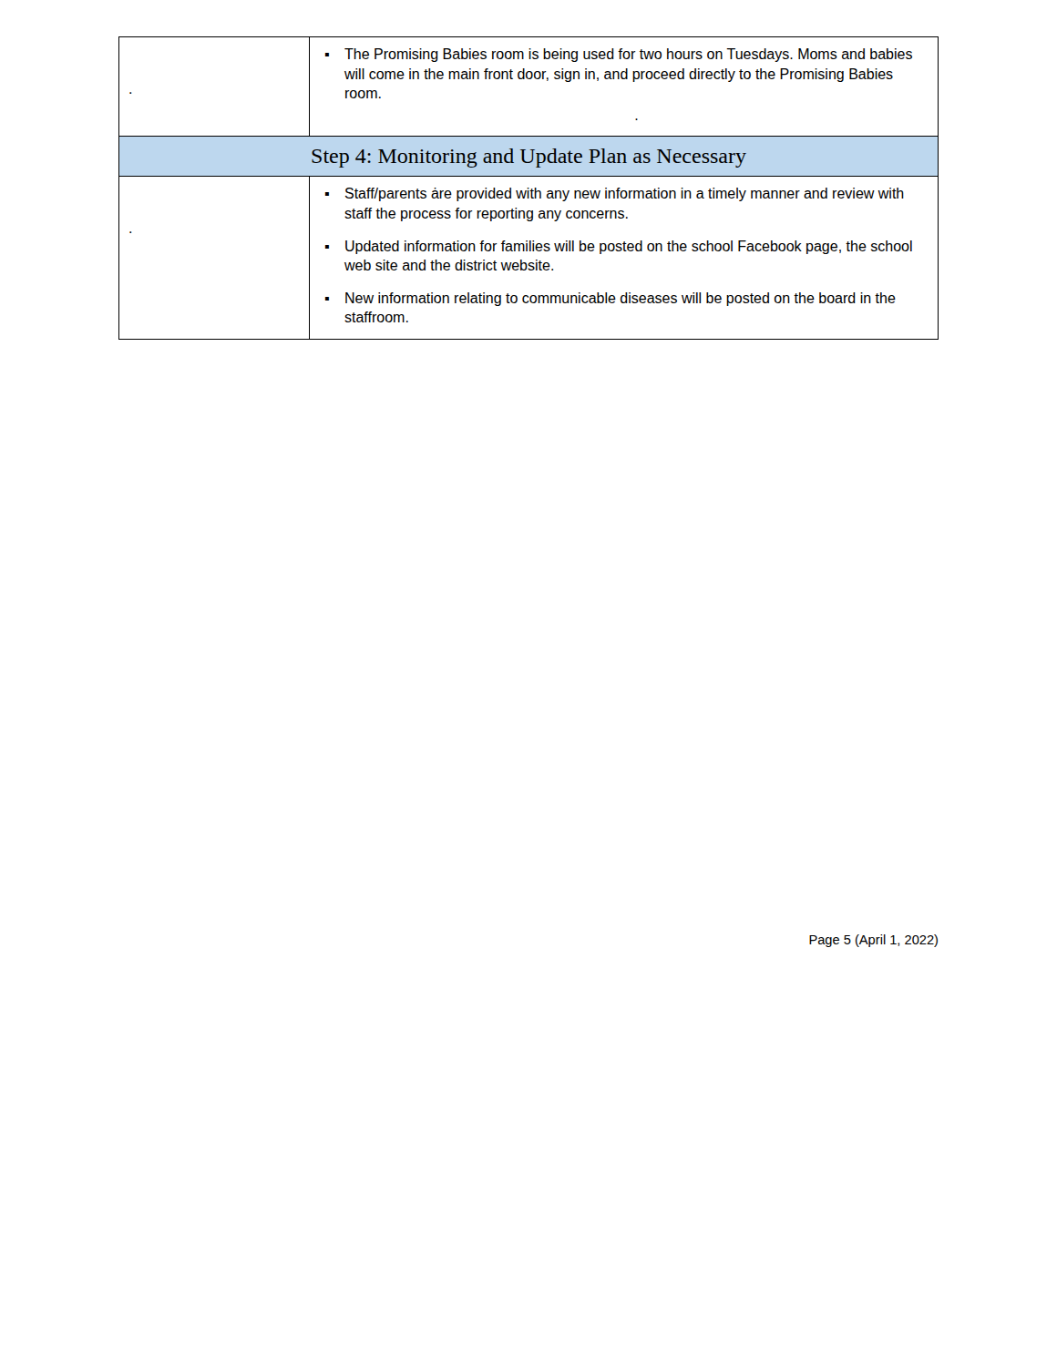| . | The Promising Babies room is being used for two hours on Tuesdays. Moms and babies will come in the main front door, sign in, and proceed directly to the Promising Babies room. . |
| Step 4: Monitoring and Update Plan as Necessary |
| . | Staff/parents ȧre provided with any new information in a timely manner and review with staff the process for reporting any concerns. Updated information for families will be posted on the school Facebook page , the school web site and the district website. New information relating to communicable diseases will be posted on the board in the staffroom. |
Page 5 (April 1, 2022)